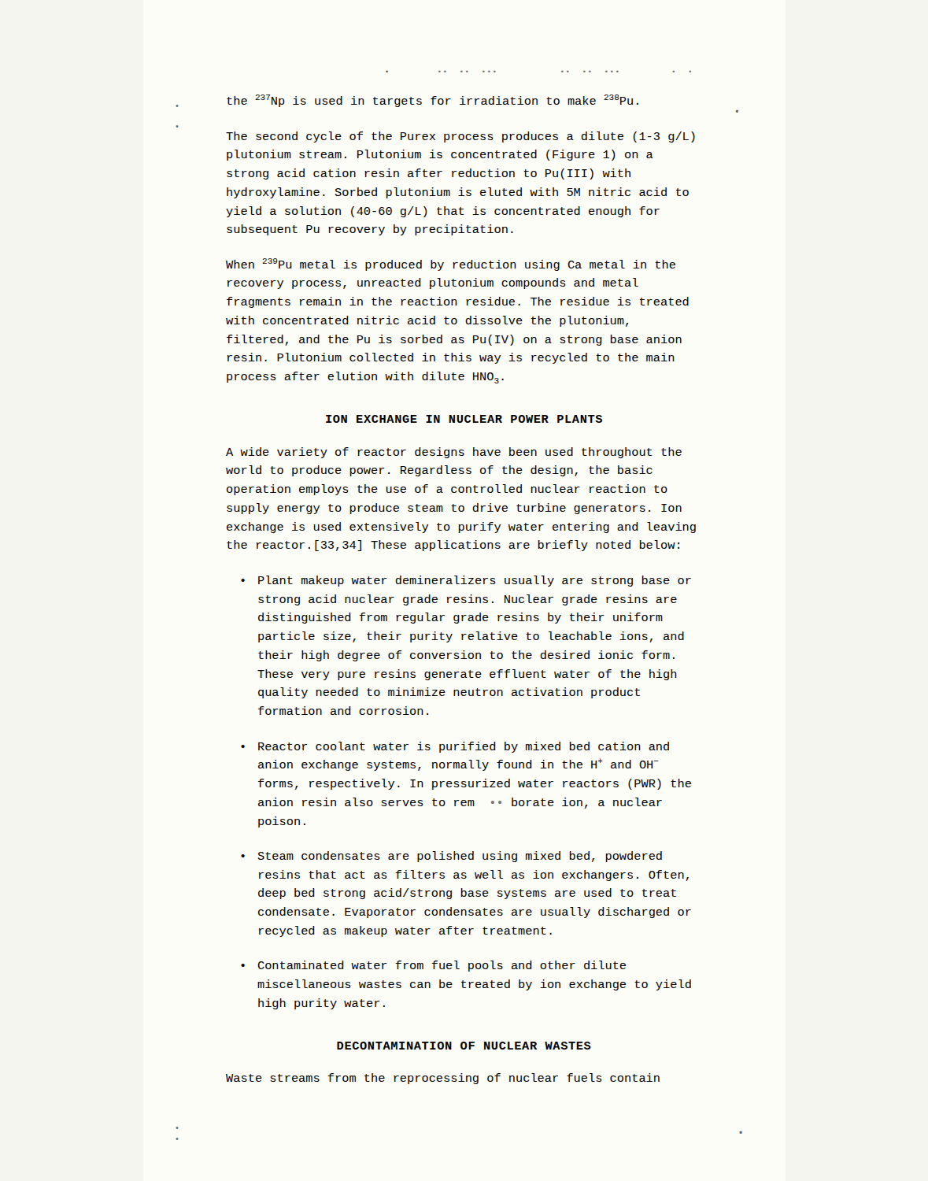• •• •• ••• •• •• ••• • • • •• ••••• • ••• • •
•
•
•
•
•
•
the 237Np is used in targets for irradiation to make 238Pu.
The second cycle of the Purex process produces a dilute (1-3 g/L) plutonium stream. Plutonium is concentrated (Figure 1) on a strong acid cation resin after reduction to Pu(III) with hydroxylamine. Sorbed plutonium is eluted with 5M nitric acid to yield a solution (40-60 g/L) that is concentrated enough for subsequent Pu recovery by precipitation.
When 239Pu metal is produced by reduction using Ca metal in the recovery process, unreacted plutonium compounds and metal fragments remain in the reaction residue. The residue is treated with concentrated nitric acid to dissolve the plutonium, filtered, and the Pu is sorbed as Pu(IV) on a strong base anion resin. Plutonium collected in this way is recycled to the main process after elution with dilute HNO3.
ION EXCHANGE IN NUCLEAR POWER PLANTS
A wide variety of reactor designs have been used throughout the world to produce power. Regardless of the design, the basic operation employs the use of a controlled nuclear reaction to supply energy to produce steam to drive turbine generators. Ion exchange is used extensively to purify water entering and leaving the reactor.[33,34] These applications are briefly noted below:
Plant makeup water demineralizers usually are strong base or strong acid nuclear grade resins. Nuclear grade resins are distinguished from regular grade resins by their uniform particle size, their purity relative to leachable ions, and their high degree of conversion to the desired ionic form. These very pure resins generate effluent water of the high quality needed to minimize neutron activation product formation and corrosion.
Reactor coolant water is purified by mixed bed cation and anion exchange systems, normally found in the H+ and OH− forms, respectively. In pressurized water reactors (PWR) the anion resin also serves to rem •• borate ion, a nuclear poison.
Steam condensates are polished using mixed bed, powdered resins that act as filters as well as ion exchangers. Often, deep bed strong acid/strong base systems are used to treat condensate. Evaporator condensates are usually discharged or recycled as makeup water after treatment.
Contaminated water from fuel pools and other dilute miscellaneous wastes can be treated by ion exchange to yield high purity water.
DECONTAMINATION OF NUCLEAR WASTES
Waste streams from the reprocessing of nuclear fuels contain